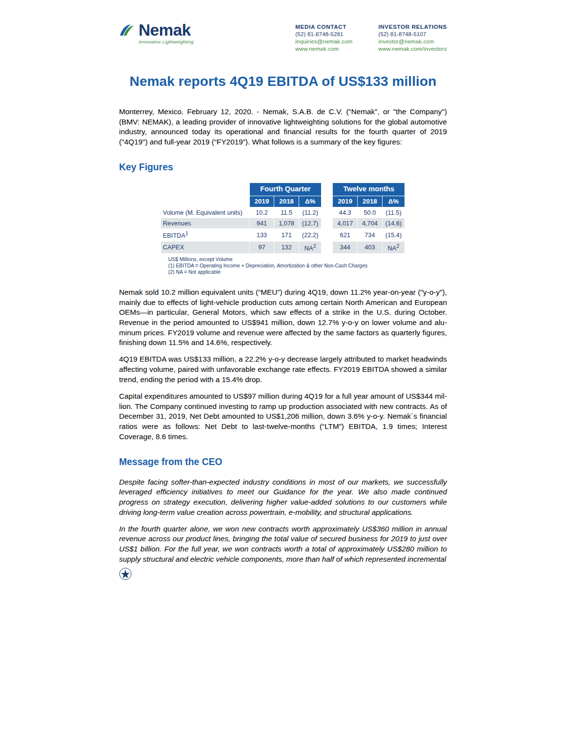Nemak
Innovative Lightweighting
MEDIA CONTACT
(52) 81-8748-5281
inquiries@nemak.com
www.nemak.com
INVESTOR RELATIONS
(52) 81-8748-5107
investor@nemak.com
www.nemak.com/investors
Nemak reports 4Q19 EBITDA of US$133 million
Monterrey, Mexico. February 12, 2020. - Nemak, S.A.B. de C.V. (“Nemak”, or "the Company") (BMV: NEMAK), a leading provider of innovative lightweighting solutions for the global automotive industry, announced today its operational and financial results for the fourth quarter of 2019 ("4Q19") and full-year 2019 (“FY2019”). What follows is a summary of the key figures:
Key Figures
| | Fourth Quarter | | Twelve months |
| --- | --- | --- | --- |
| | 2019 | 2018 | Δ% | | 2019 | 2018 | Δ% |
| Volume (M. Equivalent units) | 10.2 | 11.5 | (11.2) | | 44.3 | 50.0 | (11.5) |
| Revenues | 941 | 1,078 | (12.7) | | 4,017 | 4,704 | (14.6) |
| EBITDA 1 | 133 | 171 | (22.2) | | 621 | 734 | (15.4) |
| CAPEX | 97 | 132 | NA 2 | | 344 | 403 | NA 2 |
US$ Millions, except Volume
(1) EBITDA = Operating Income + Depreciation, Amortization & other Non-Cash Charges
(2) NA = Not applicable
Nemak sold 10.2 million equivalent units (“MEU”) during 4Q19, down 11.2% year-on-year ("y-o-y"), mainly due to effects of light-vehicle production cuts among certain North American and European OEMs—in particular, General Motors, which saw effects of a strike in the U.S. during October. Revenue in the period amounted to US$941 million, down 12.7% y-o-y on lower volume and aluminum prices. FY2019 volume and revenue were affected by the same factors as quarterly figures, finishing down 11.5% and 14.6%, respectively.
4Q19 EBITDA was US$133 million, a 22.2% y-o-y decrease largely attributed to market headwinds affecting volume, paired with unfavorable exchange rate effects. FY2019 EBITDA showed a similar trend, ending the period with a 15.4% drop.
Capital expenditures amounted to US$97 million during 4Q19 for a full year amount of US$344 million. The Company continued investing to ramp up production associated with new contracts. As of December 31, 2019, Net Debt amounted to US$1,206 million, down 3.6% y-o-y. Nemak´s financial ratios were as follows: Net Debt to last-twelve-months (“LTM”) EBITDA, 1.9 times; Interest Coverage, 8.6 times.
Message from the CEO
Despite facing softer-than-expected industry conditions in most of our markets, we successfully leveraged efficiency initiatives to meet our Guidance for the year. We also made continued progress on strategy execution, delivering higher value-added solutions to our customers while driving long-term value creation across powertrain, e-mobility, and structural applications.
In the fourth quarter alone, we won new contracts worth approximately US$360 million in annual revenue across our product lines, bringing the total value of secured business for 2019 to just over US$1 billion. For the full year, we won contracts worth a total of approximately US$280 million to supply structural and electric vehicle components, more than half of which represented incremental